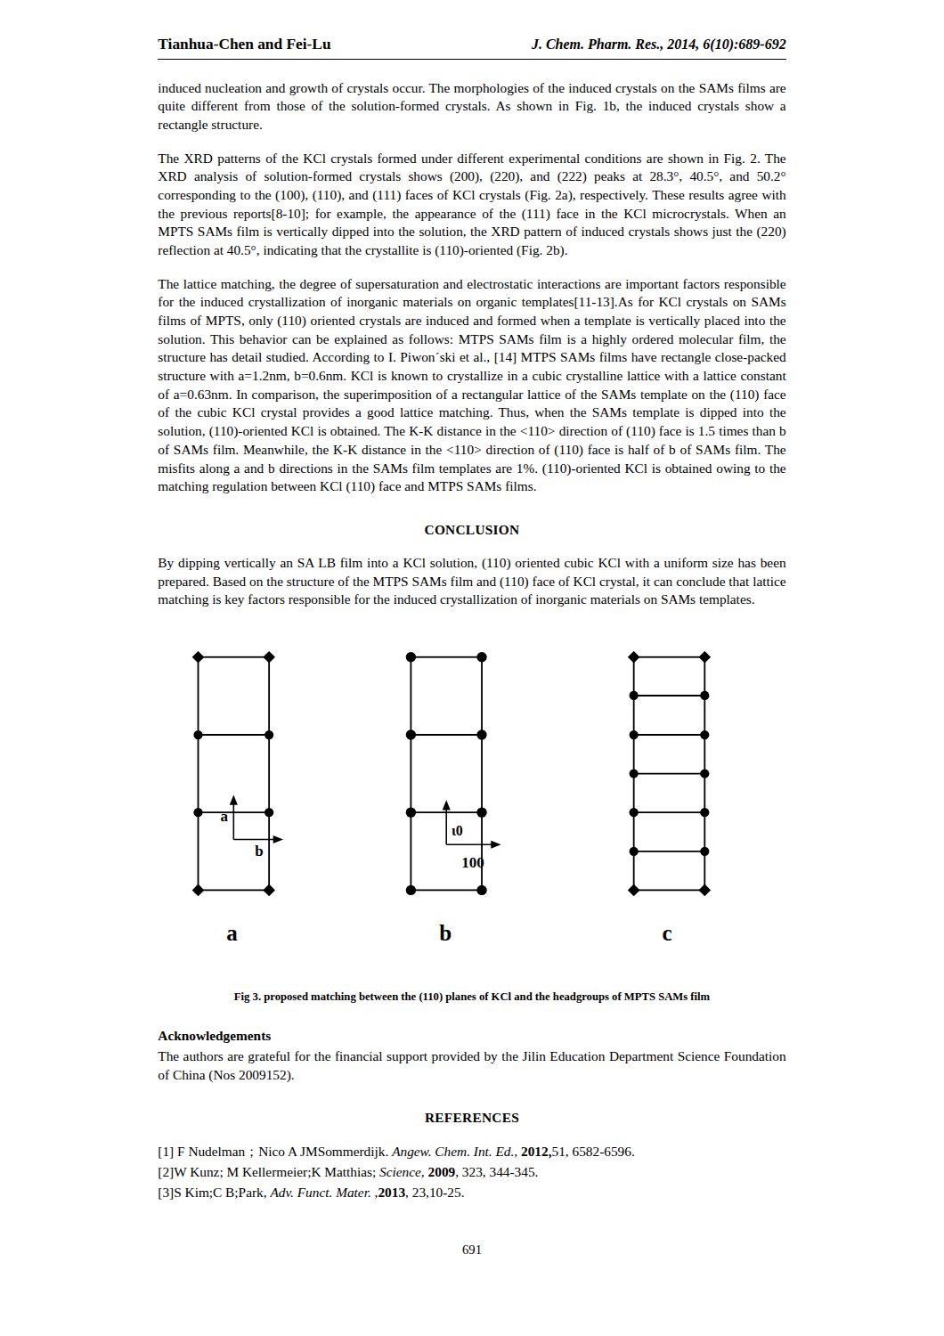Tianhua-Chen and Fei-Lu J. Chem. Pharm. Res., 2014, 6(10):689-692
induced nucleation and growth of crystals occur. The morphologies of the induced crystals on the SAMs films are quite different from those of the solution-formed crystals. As shown in Fig. 1b, the induced crystals show a rectangle structure.
The XRD patterns of the KCl crystals formed under different experimental conditions are shown in Fig. 2. The XRD analysis of solution-formed crystals shows (200), (220), and (222) peaks at 28.3°, 40.5°, and 50.2° corresponding to the (100), (110), and (111) faces of KCl crystals (Fig. 2a), respectively. These results agree with the previous reports[8-10]; for example, the appearance of the (111) face in the KCl microcrystals. When an MPTS SAMs film is vertically dipped into the solution, the XRD pattern of induced crystals shows just the (220) reflection at 40.5°, indicating that the crystallite is (110)-oriented (Fig. 2b).
The lattice matching, the degree of supersaturation and electrostatic interactions are important factors responsible for the induced crystallization of inorganic materials on organic templates[11-13].As for KCl crystals on SAMs films of MPTS, only (110) oriented crystals are induced and formed when a template is vertically placed into the solution. This behavior can be explained as follows: MTPS SAMs film is a highly ordered molecular film, the structure has detail studied. According to I. Piwon´ski et al., [14] MTPS SAMs films have rectangle close-packed structure with a=1.2nm, b=0.6nm. KCl is known to crystallize in a cubic crystalline lattice with a lattice constant of a=0.63nm. In comparison, the superimposition of a rectangular lattice of the SAMs template on the (110) face of the cubic KCl crystal provides a good lattice matching. Thus, when the SAMs template is dipped into the solution, (110)-oriented KCl is obtained. The K-K distance in the <110> direction of (110) face is 1.5 times than b of SAMs film. Meanwhile, the K-K distance in the <110> direction of (110) face is half of b of SAMs film. The misfits along a and b directions in the SAMs film templates are 1%. (110)-oriented KCl is obtained owing to the matching regulation between KCl (110) face and MTPS SAMs films.
CONCLUSION
By dipping vertically an SA LB film into a KCl solution, (110) oriented cubic KCl with a uniform size has been prepared. Based on the structure of the MTPS SAMs film and (110) face of KCl crystal, it can conclude that lattice matching is key factors responsible for the induced crystallization of inorganic materials on SAMs templates.
a b a ι0 100 b c
Fig 3. proposed matching between the (110) planes of KCl and the headgroups of MPTS SAMs film
Acknowledgements
The authors are grateful for the financial support provided by the Jilin Education Department Science Foundation of China (Nos 2009152).
REFERENCES
[1] F Nudelman；Nico A JMSommerdijk. Angew. Chem. Int. Ed., 2012, 51, 6582-6596.
[2]W Kunz; M Kellermeier;K Matthias; Science, 2009, 323, 344-345.
[3]S Kim;C B;Park, Adv. Funct. Mater. ,2013, 23,10-25.
691